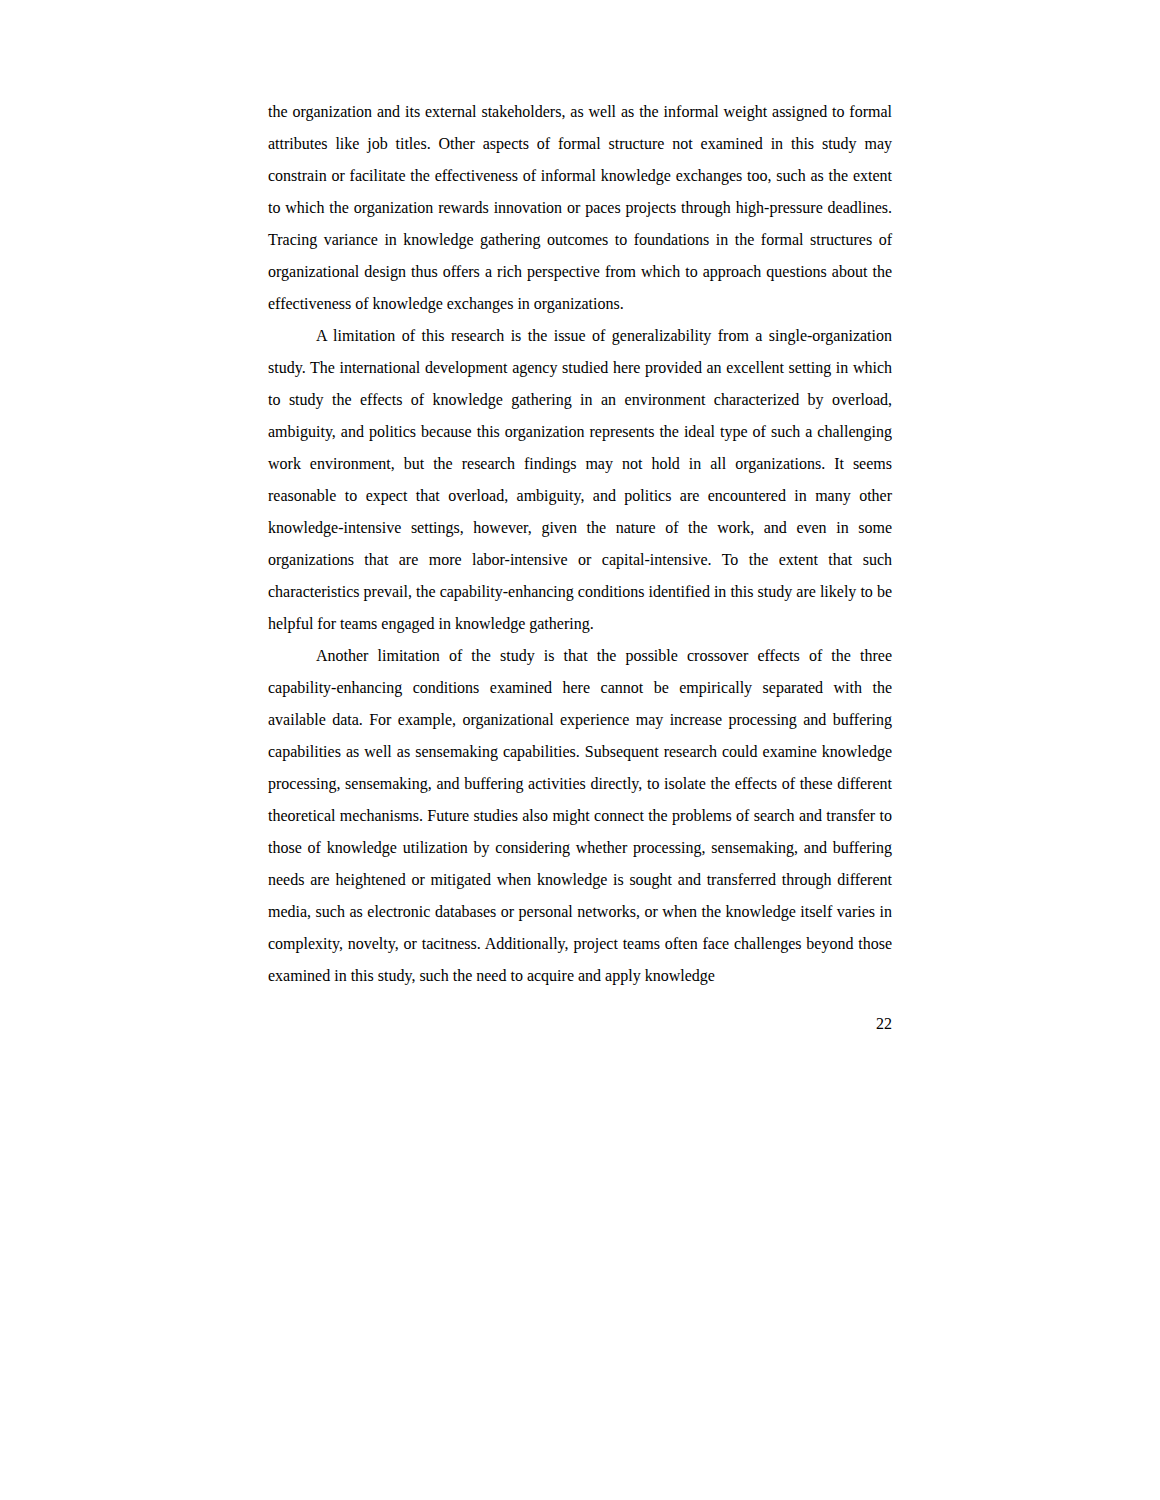the organization and its external stakeholders, as well as the informal weight assigned to formal attributes like job titles. Other aspects of formal structure not examined in this study may constrain or facilitate the effectiveness of informal knowledge exchanges too, such as the extent to which the organization rewards innovation or paces projects through high-pressure deadlines. Tracing variance in knowledge gathering outcomes to foundations in the formal structures of organizational design thus offers a rich perspective from which to approach questions about the effectiveness of knowledge exchanges in organizations.
A limitation of this research is the issue of generalizability from a single-organization study. The international development agency studied here provided an excellent setting in which to study the effects of knowledge gathering in an environment characterized by overload, ambiguity, and politics because this organization represents the ideal type of such a challenging work environment, but the research findings may not hold in all organizations. It seems reasonable to expect that overload, ambiguity, and politics are encountered in many other knowledge-intensive settings, however, given the nature of the work, and even in some organizations that are more labor-intensive or capital-intensive. To the extent that such characteristics prevail, the capability-enhancing conditions identified in this study are likely to be helpful for teams engaged in knowledge gathering.
Another limitation of the study is that the possible crossover effects of the three capability-enhancing conditions examined here cannot be empirically separated with the available data. For example, organizational experience may increase processing and buffering capabilities as well as sensemaking capabilities. Subsequent research could examine knowledge processing, sensemaking, and buffering activities directly, to isolate the effects of these different theoretical mechanisms. Future studies also might connect the problems of search and transfer to those of knowledge utilization by considering whether processing, sensemaking, and buffering needs are heightened or mitigated when knowledge is sought and transferred through different media, such as electronic databases or personal networks, or when the knowledge itself varies in complexity, novelty, or tacitness. Additionally, project teams often face challenges beyond those examined in this study, such the need to acquire and apply knowledge
22